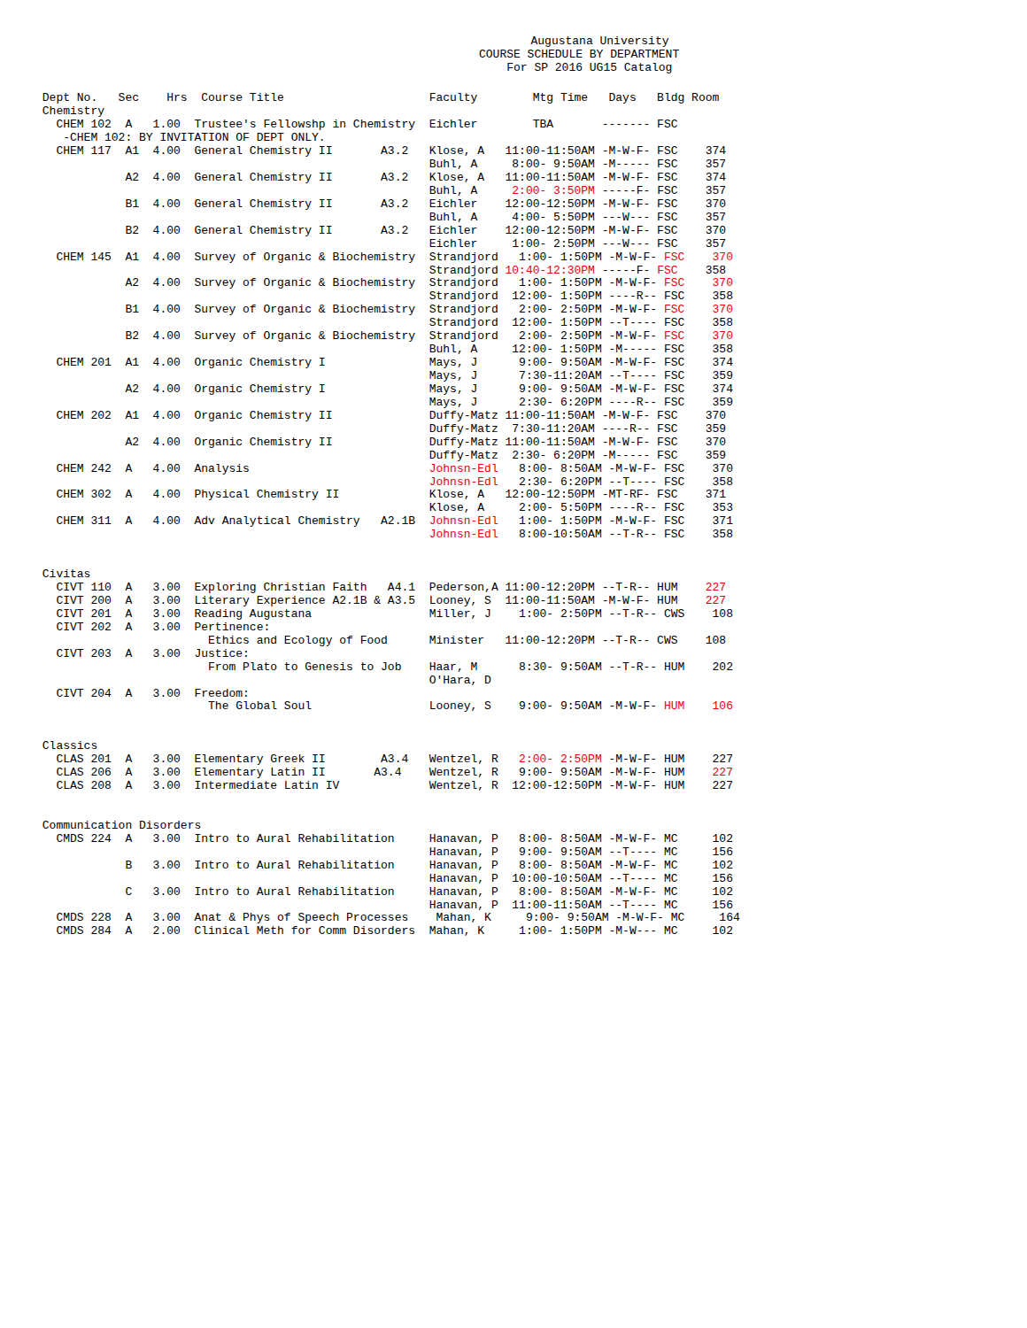Augustana University
                   COURSE SCHEDULE BY DEPARTMENT
                      For SP 2016 UG15 Catalog
 Dept No.   Sec    Hrs  Course Title                     Faculty        Mtg Time   Days   Bldg Room
 Chemistry
   CHEM 102  A   1.00  Trustee's Fellowshp in Chemistry  Eichler        TBA       ------- FSC
    -CHEM 102: BY INVITATION OF DEPT ONLY.
   CHEM 117  A1  4.00  General Chemistry II       A3.2   Klose, A   11:00-11:50AM -M-W-F- FSC    374
                                                         Buhl, A     8:00- 9:50AM -M----- FSC    357
             A2  4.00  General Chemistry II       A3.2   Klose, A   11:00-11:50AM -M-W-F- FSC    374
                                                         Buhl, A     2:00- 3:50PM -----F- FSC    357
             B1  4.00  General Chemistry II       A3.2   Eichler    12:00-12:50PM -M-W-F- FSC    370
                                                         Buhl, A     4:00- 5:50PM ---W--- FSC    357
             B2  4.00  General Chemistry II       A3.2   Eichler    12:00-12:50PM -M-W-F- FSC    370
                                                         Eichler     1:00- 2:50PM ---W--- FSC    357
   CHEM 145  A1  4.00  Survey of Organic & Biochemistry  Strandjord   1:00- 1:50PM -M-W-F- FSC    370
                                                         Strandjord 10:40-12:30PM -----F- FSC    358
             A2  4.00  Survey of Organic & Biochemistry  Strandjord   1:00- 1:50PM -M-W-F- FSC    370
                                                         Strandjord  12:00- 1:50PM ----R-- FSC    358
             B1  4.00  Survey of Organic & Biochemistry  Strandjord   2:00- 2:50PM -M-W-F- FSC    370
                                                         Strandjord  12:00- 1:50PM --T---- FSC    358
             B2  4.00  Survey of Organic & Biochemistry  Strandjord   2:00- 2:50PM -M-W-F- FSC    370
                                                         Buhl, A     12:00- 1:50PM -M----- FSC    358
   CHEM 201  A1  4.00  Organic Chemistry I               Mays, J      9:00- 9:50AM -M-W-F- FSC    374
                                                         Mays, J      7:30-11:20AM --T---- FSC    359
             A2  4.00  Organic Chemistry I               Mays, J      9:00- 9:50AM -M-W-F- FSC    374
                                                         Mays, J      2:30- 6:20PM ----R-- FSC    359
   CHEM 202  A1  4.00  Organic Chemistry II              Duffy-Matz 11:00-11:50AM -M-W-F- FSC    370
                                                         Duffy-Matz  7:30-11:20AM ----R-- FSC    359
             A2  4.00  Organic Chemistry II              Duffy-Matz 11:00-11:50AM -M-W-F- FSC    370
                                                         Duffy-Matz  2:30- 6:20PM -M----- FSC    359
   CHEM 242  A   4.00  Analysis                          Johnsn-Edl   8:00- 8:50AM -M-W-F- FSC    370
                                                         Johnsn-Edl   2:30- 6:20PM --T---- FSC    358
   CHEM 302  A   4.00  Physical Chemistry II             Klose, A   12:00-12:50PM -MT-RF- FSC    371
                                                         Klose, A     2:00- 5:50PM ----R-- FSC    353
   CHEM 311  A   4.00  Adv Analytical Chemistry   A2.1B  Johnsn-Edl   1:00- 1:50PM -M-W-F- FSC    371
                                                         Johnsn-Edl   8:00-10:50AM --T-R-- FSC    358


 Civitas
   CIVT 110  A   3.00  Exploring Christian Faith   A4.1  Pederson,A 11:00-12:20PM --T-R-- HUM    227
   CIVT 200  A   3.00  Literary Experience A2.1B & A3.5  Looney, S  11:00-11:50AM -M-W-F- HUM    227
   CIVT 201  A   3.00  Reading Augustana                 Miller, J    1:00- 2:50PM --T-R-- CWS    108
   CIVT 202  A   3.00  Pertinence:
                         Ethics and Ecology of Food      Minister   11:00-12:20PM --T-R-- CWS    108
   CIVT 203  A   3.00  Justice:
                         From Plato to Genesis to Job    Haar, M      8:30- 9:50AM --T-R-- HUM    202
                                                         O'Hara, D
   CIVT 204  A   3.00  Freedom:
                         The Global Soul                 Looney, S    9:00- 9:50AM -M-W-F- HUM    106


 Classics
   CLAS 201  A   3.00  Elementary Greek II        A3.4   Wentzel, R   2:00- 2:50PM -M-W-F- HUM    227
   CLAS 206  A   3.00  Elementary Latin II       A3.4    Wentzel, R   9:00- 9:50AM -M-W-F- HUM    227
   CLAS 208  A   3.00  Intermediate Latin IV             Wentzel, R  12:00-12:50PM -M-W-F- HUM    227


 Communication Disorders
   CMDS 224  A   3.00  Intro to Aural Rehabilitation     Hanavan, P   8:00- 8:50AM -M-W-F- MC     102
                                                         Hanavan, P   9:00- 9:50AM --T---- MC     156
             B   3.00  Intro to Aural Rehabilitation     Hanavan, P   8:00- 8:50AM -M-W-F- MC     102
                                                         Hanavan, P  10:00-10:50AM --T---- MC     156
             C   3.00  Intro to Aural Rehabilitation     Hanavan, P   8:00- 8:50AM -M-W-F- MC     102
                                                         Hanavan, P  11:00-11:50AM --T---- MC     156
   CMDS 228  A   3.00  Anat & Phys of Speech Processes    Mahan, K     9:00- 9:50AM -M-W-F- MC     164
   CMDS 284  A   2.00  Clinical Meth for Comm Disorders  Mahan, K     1:00- 1:50PM -M-W--- MC     102